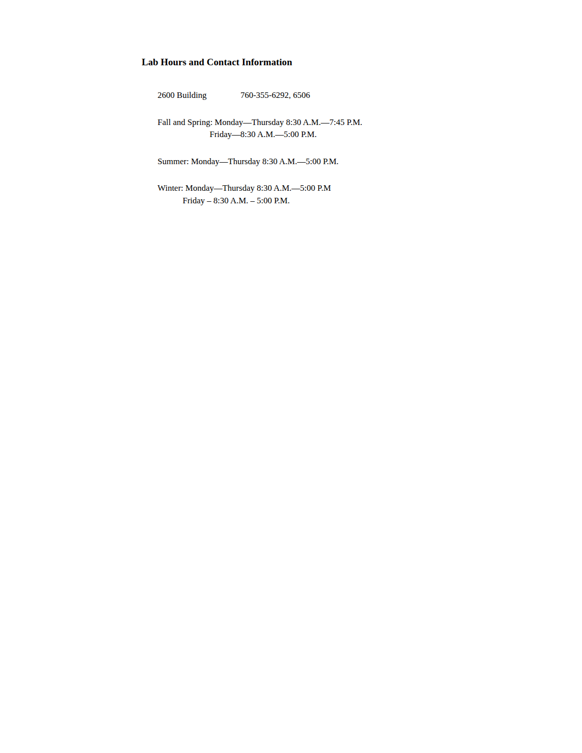Lab Hours and Contact Information
2600 Building760-355-6292, 6506
Fall and Spring: Monday—Thursday 8:30 A.M.—7:45 P.M.
Friday—8:30 A.M.—5:00 P.M.
Summer: Monday—Thursday 8:30 A.M.—5:00 P.M.
Winter: Monday—Thursday 8:30 A.M.—5:00 P.M
Friday – 8:30 A.M. – 5:00 P.M.